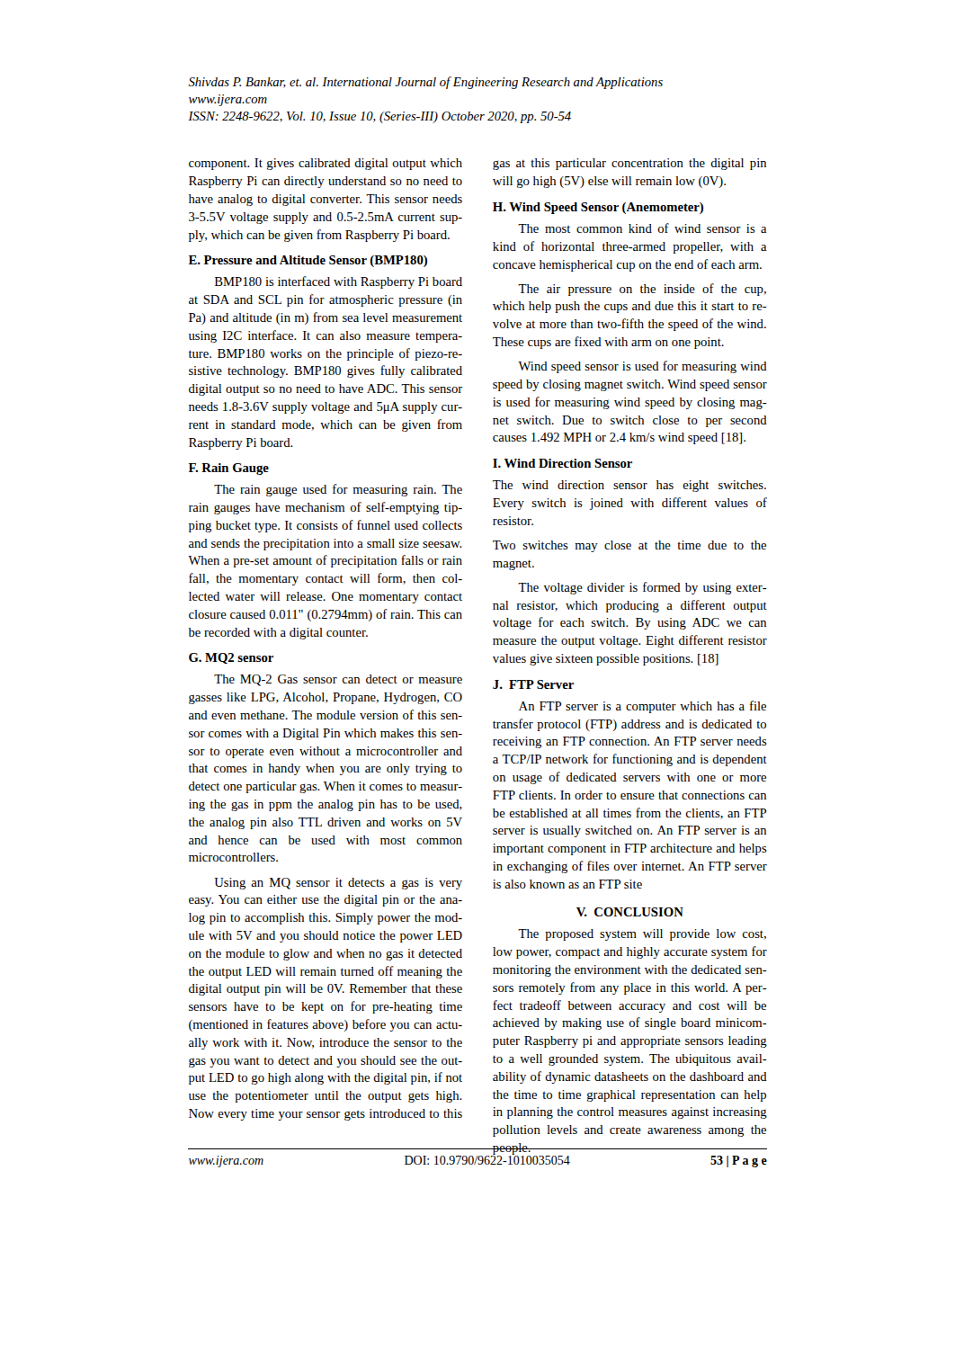Shivdas P. Bankar, et. al. International Journal of Engineering Research and Applications
www.ijera.com
ISSN: 2248-9622, Vol. 10, Issue 10, (Series-III) October 2020, pp. 50-54
component. It gives calibrated digital output which Raspberry Pi can directly understand so no need to have analog to digital converter. This sensor needs 3-5.5V voltage supply and 0.5-2.5mA current supply, which can be given from Raspberry Pi board.
E. Pressure and Altitude Sensor (BMP180)
BMP180 is interfaced with Raspberry Pi board at SDA and SCL pin for atmospheric pressure (in Pa) and altitude (in m) from sea level measurement using I2C interface. It can also measure temperature. BMP180 works on the principle of piezo-resistive technology. BMP180 gives fully calibrated digital output so no need to have ADC. This sensor needs 1.8-3.6V supply voltage and 5μA supply current in standard mode, which can be given from Raspberry Pi board.
F. Rain Gauge
The rain gauge used for measuring rain. The rain gauges have mechanism of self-emptying tipping bucket type. It consists of funnel used collects and sends the precipitation into a small size seesaw. When a pre-set amount of precipitation falls or rain fall, the momentary contact will form, then collected water will release. One momentary contact closure caused 0.011" (0.2794mm) of rain. This can be recorded with a digital counter.
G. MQ2 sensor
The MQ-2 Gas sensor can detect or measure gasses like LPG, Alcohol, Propane, Hydrogen, CO and even methane. The module version of this sensor comes with a Digital Pin which makes this sensor to operate even without a microcontroller and that comes in handy when you are only trying to detect one particular gas. When it comes to measuring the gas in ppm the analog pin has to be used, the analog pin also TTL driven and works on 5V and hence can be used with most common microcontrollers.
Using an MQ sensor it detects a gas is very easy. You can either use the digital pin or the analog pin to accomplish this. Simply power the module with 5V and you should notice the power LED on the module to glow and when no gas it detected the output LED will remain turned off meaning the digital output pin will be 0V. Remember that these sensors have to be kept on for pre-heating time (mentioned in features above) before you can actually work with it. Now, introduce the sensor to the gas you want to detect and you should see the output LED to go high along with the digital pin, if not use the potentiometer until the output gets high. Now every time your sensor gets introduced to this gas at this particular concentration the digital pin will go high (5V) else will remain low (0V).
H. Wind Speed Sensor (Anemometer)
The most common kind of wind sensor is a kind of horizontal three-armed propeller, with a concave hemispherical cup on the end of each arm.
The air pressure on the inside of the cup, which help push the cups and due this it start to revolve at more than two-fifth the speed of the wind. These cups are fixed with arm on one point.
Wind speed sensor is used for measuring wind speed by closing magnet switch. Wind speed sensor is used for measuring wind speed by closing magnet switch. Due to switch close to per second causes 1.492 MPH or 2.4 km/s wind speed [18].
I. Wind Direction Sensor
The wind direction sensor has eight switches. Every switch is joined with different values of resistor.
Two switches may close at the time due to the magnet.
The voltage divider is formed by using external resistor, which producing a different output voltage for each switch. By using ADC we can measure the output voltage. Eight different resistor values give sixteen possible positions. [18]
J. FTP Server
An FTP server is a computer which has a file transfer protocol (FTP) address and is dedicated to receiving an FTP connection. An FTP server needs a TCP/IP network for functioning and is dependent on usage of dedicated servers with one or more FTP clients. In order to ensure that connections can be established at all times from the clients, an FTP server is usually switched on. An FTP server is an important component in FTP architecture and helps in exchanging of files over internet. An FTP server is also known as an FTP site
V. CONCLUSION
The proposed system will provide low cost, low power, compact and highly accurate system for monitoring the environment with the dedicated sensors remotely from any place in this world. A perfect tradeoff between accuracy and cost will be achieved by making use of single board minicomputer Raspberry pi and appropriate sensors leading to a well grounded system. The ubiquitous availability of dynamic datasheets on the dashboard and the time to time graphical representation can help in planning the control measures against increasing pollution levels and create awareness among the people.
www.ijera.com DOI: 10.9790/9622-1010035054 53 | P a g e